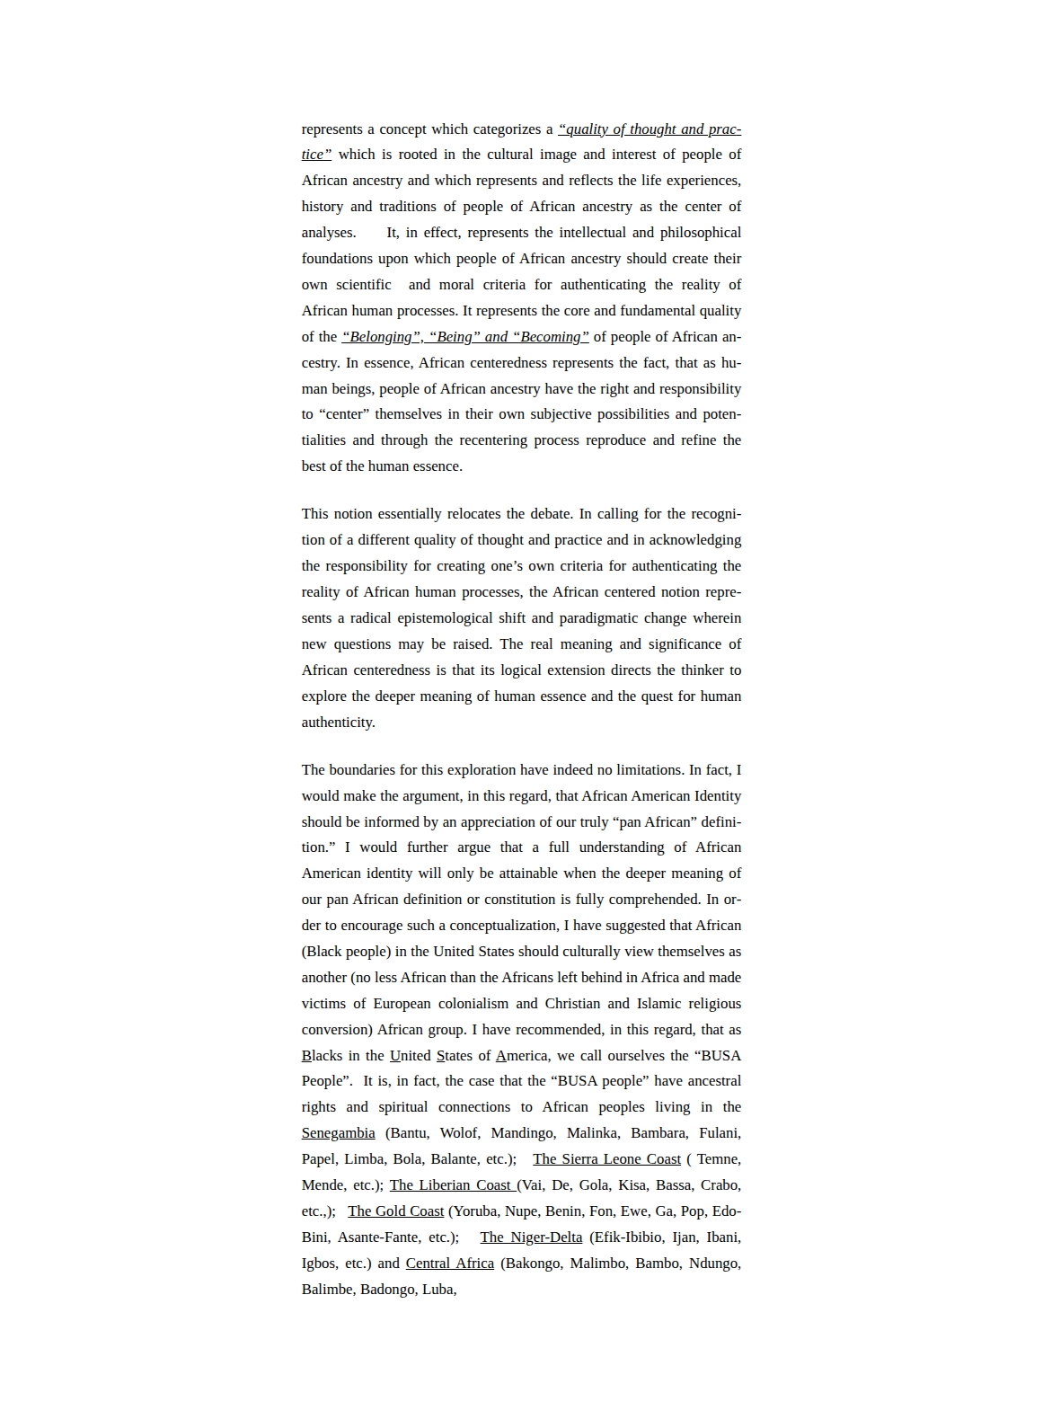represents a concept which categorizes a “quality of thought and practice” which is rooted in the cultural image and interest of people of African ancestry and which represents and reflects the life experiences, history and traditions of people of African ancestry as the center of analyses. It, in effect, represents the intellectual and philosophical foundations upon which people of African ancestry should create their own scientific and moral criteria for authenticating the reality of African human processes. It represents the core and fundamental quality of the “Belonging”, “Being” and “Becoming” of people of African ancestry. In essence, African centeredness represents the fact, that as human beings, people of African ancestry have the right and responsibility to “center” themselves in their own subjective possibilities and potentialities and through the recentering process reproduce and refine the best of the human essence.
This notion essentially relocates the debate. In calling for the recognition of a different quality of thought and practice and in acknowledging the responsibility for creating one’s own criteria for authenticating the reality of African human processes, the African centered notion represents a radical epistemological shift and paradigmatic change wherein new questions may be raised. The real meaning and significance of African centeredness is that its logical extension directs the thinker to explore the deeper meaning of human essence and the quest for human authenticity.
The boundaries for this exploration have indeed no limitations. In fact, I would make the argument, in this regard, that African American Identity should be informed by an appreciation of our truly “pan African” definition.” I would further argue that a full understanding of African American identity will only be attainable when the deeper meaning of our pan African definition or constitution is fully comprehended. In order to encourage such a conceptualization, I have suggested that African (Black people) in the United States should culturally view themselves as another (no less African than the Africans left behind in Africa and made victims of European colonialism and Christian and Islamic religious conversion) African group. I have recommended, in this regard, that as Blacks in the United States of America, we call ourselves the “BUSA People”. It is, in fact, the case that the “BUSA people” have ancestral rights and spiritual connections to African peoples living in the Senegambia (Bantu, Wolof, Mandingo, Malinka, Bambara, Fulani, Papel, Limba, Bola, Balante, etc.); The Sierra Leone Coast ( Temne, Mende, etc.); The Liberian Coast (Vai, De, Gola, Kisa, Bassa, Crabo, etc.,); The Gold Coast (Yoruba, Nupe, Benin, Fon, Ewe, Ga, Pop, Edo-Bini, Asante-Fante, etc.); The Niger-Delta (Efik-Ibibio, Ijan, Ibani, Igbos, etc.) and Central Africa (Bakongo, Malimbo, Bambo, Ndungo, Balimbe, Badongo, Luba,